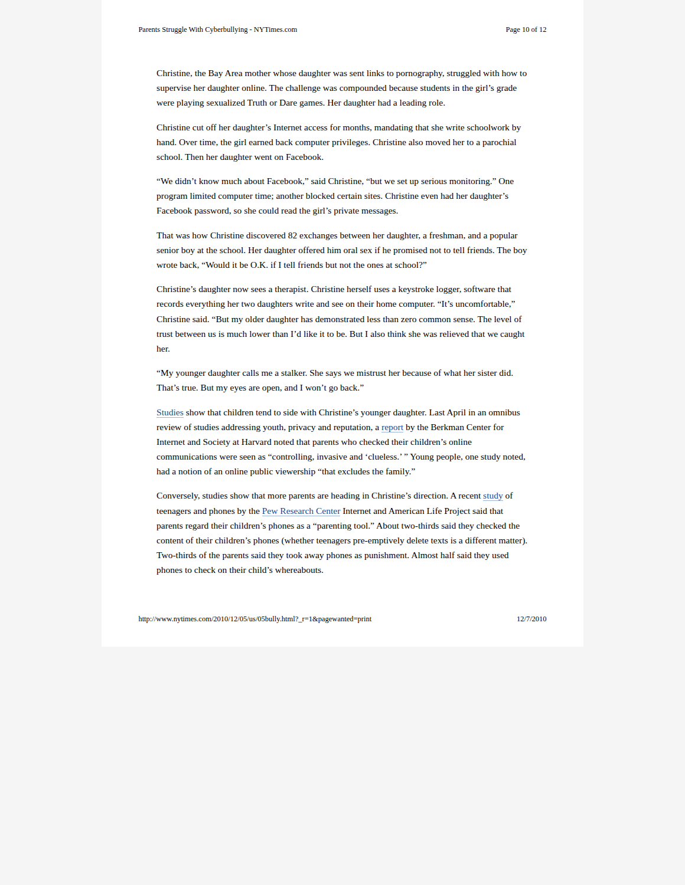Parents Struggle With Cyberbullying - NYTimes.com Page 10 of 12
Christine, the Bay Area mother whose daughter was sent links to pornography, struggled with how to supervise her daughter online. The challenge was compounded because students in the girl’s grade were playing sexualized Truth or Dare games. Her daughter had a leading role.
Christine cut off her daughter’s Internet access for months, mandating that she write schoolwork by hand. Over time, the girl earned back computer privileges. Christine also moved her to a parochial school. Then her daughter went on Facebook.
“We didn’t know much about Facebook,” said Christine, “but we set up serious monitoring.” One program limited computer time; another blocked certain sites. Christine even had her daughter’s Facebook password, so she could read the girl’s private messages.
That was how Christine discovered 82 exchanges between her daughter, a freshman, and a popular senior boy at the school. Her daughter offered him oral sex if he promised not to tell friends. The boy wrote back, “Would it be O.K. if I tell friends but not the ones at school?”
Christine’s daughter now sees a therapist. Christine herself uses a keystroke logger, software that records everything her two daughters write and see on their home computer. “It’s uncomfortable,” Christine said. “But my older daughter has demonstrated less than zero common sense. The level of trust between us is much lower than I’d like it to be. But I also think she was relieved that we caught her.
“My younger daughter calls me a stalker. She says we mistrust her because of what her sister did. That’s true. But my eyes are open, and I won’t go back.”
Studies show that children tend to side with Christine’s younger daughter. Last April in an omnibus review of studies addressing youth, privacy and reputation, a report by the Berkman Center for Internet and Society at Harvard noted that parents who checked their children’s online communications were seen as “controlling, invasive and ‘clueless.’ ” Young people, one study noted, had a notion of an online public viewership “that excludes the family.”
Conversely, studies show that more parents are heading in Christine’s direction. A recent study of teenagers and phones by the Pew Research Center Internet and American Life Project said that parents regard their children’s phones as a “parenting tool.” About two-thirds said they checked the content of their children’s phones (whether teenagers pre-emptively delete texts is a different matter). Two-thirds of the parents said they took away phones as punishment. Almost half said they used phones to check on their child’s whereabouts.
http://www.nytimes.com/2010/12/05/us/05bully.html?_r=1&pagewanted=print 12/7/2010